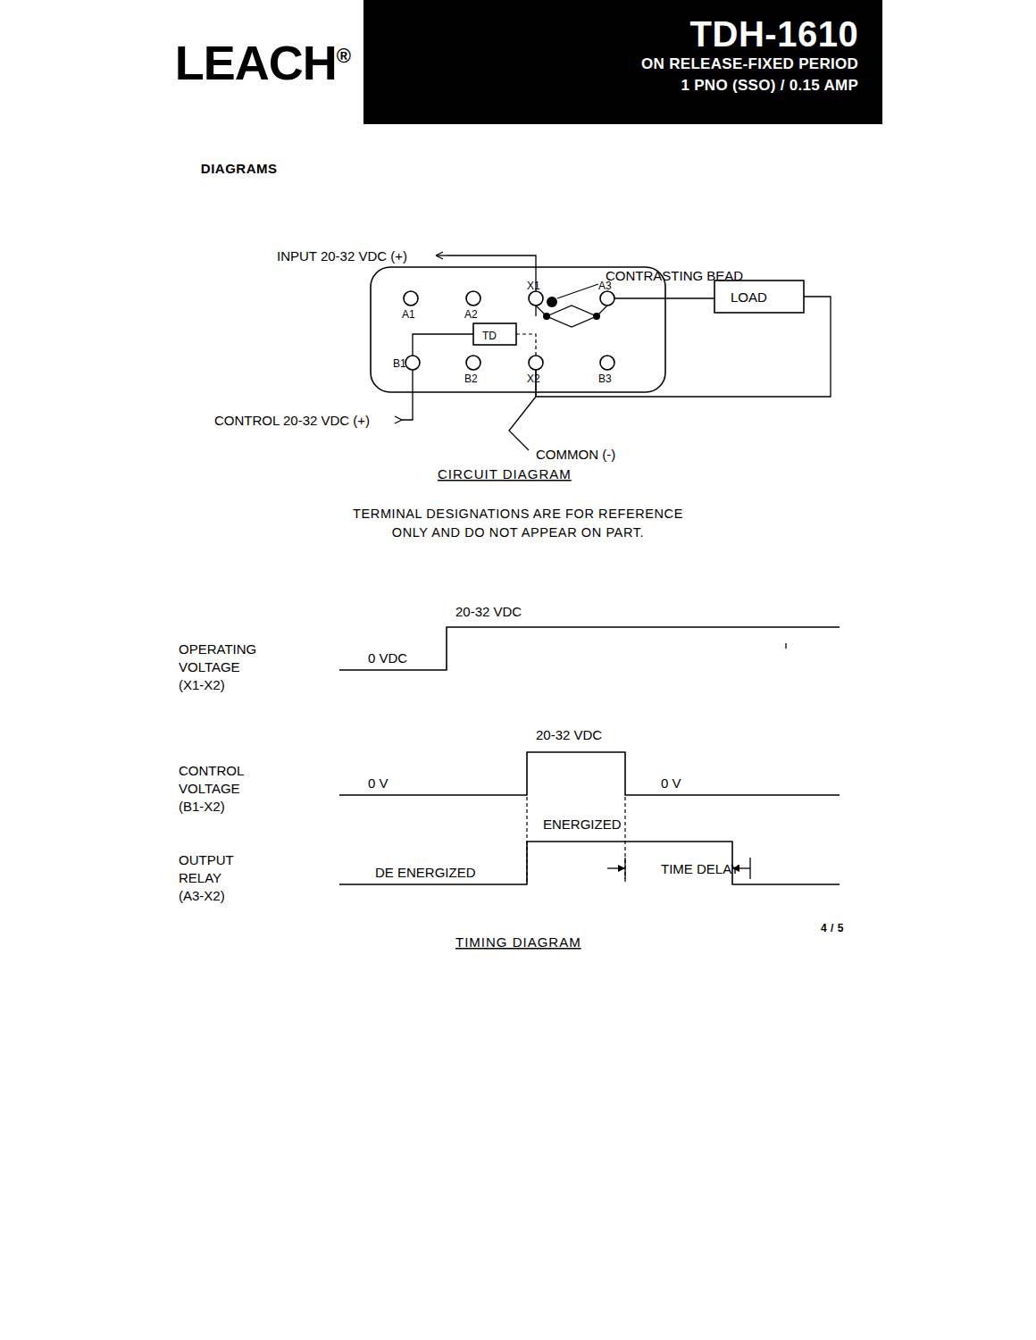LEACH®
TDH-1610
ON RELEASE-FIXED PERIOD
1 PNO (SSO) / 0.15 AMP
DIAGRAMS
A1 A2 X1 A3 B1 B2 X2 B3 TD CONTRASTING BEAD INPUT 20-32 VDC (+) LOAD CONTROL 20-32 VDC (+) COMMON (-) CIRCUIT DIAGRAM
TERMINAL DESIGNATIONS ARE FOR REFERENCE
ONLY AND DO NOT APPEAR ON PART.
20-32 VDC 0 VDC OPERATING VOLTAGE (X1-X2) 20-32 VDC 0 V 0 V CONTROL VOLTAGE (B1-X2) ENERGIZED DE ENERGIZED OUTPUT RELAY (A3-X2) TIME DELAY TIMING DIAGRAM
4 / 5